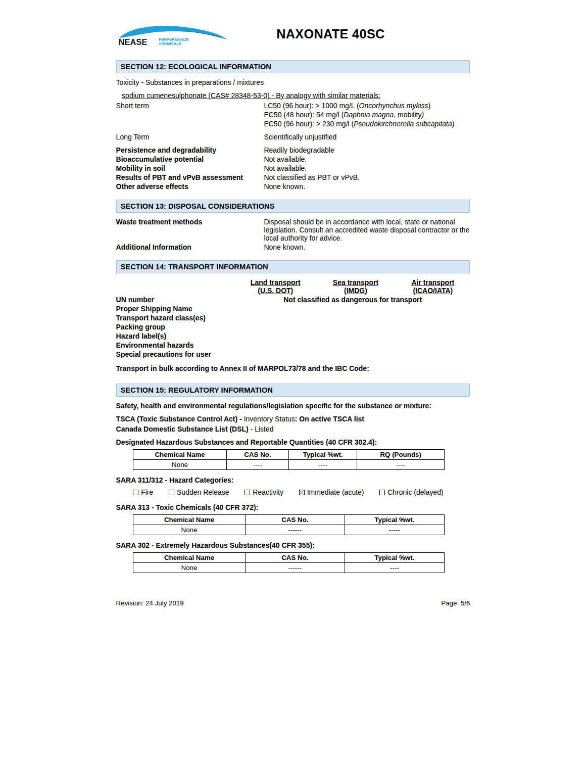NEASE PERFORMANCE CHEMICALS
NAXONATE 40SC
SECTION 12: ECOLOGICAL INFORMATION
Toxicity - Substances in preparations / mixtures
sodium cumenesulphonate (CAS# 28348-53-0) - By analogy with similar materials:
| Short term | LC50 (96 hour): > 1000 mg/L ( Oncorhynchus mykiss ) |
| | EC50 (48 hour): 54 mg/l ( Daphnia magna, mobility ) |
| | EC50 (96 hour): > 230 mg/l ( Pseudokirchnerella subcapitata ) |
| Long Term | Scientifically unjustified |
| Persistence and degradability | Readily biodegradable |
| Bioaccumulative potential | Not available. |
| Mobility in soil | Not available. |
| Results of PBT and vPvB assessment | Not classified as PBT or vPvB. |
| Other adverse effects | None known. |
SECTION 13: DISPOSAL CONSIDERATIONS
| Waste treatment methods | Disposal should be in accordance with local, state or national legislation. Consult an accredited waste disposal contractor or the local authority for advice. |
| Additional Information | None known. |
SECTION 14: TRANSPORT INFORMATION
| | Land transport (U.S. DOT) | Sea transport (IMDG) | Air transport (ICAO/IATA) |
| UN number | Not classified as dangerous for transport |
| Proper Shipping Name |
| Transport hazard class(es) |
| Packing group |
| Hazard label(s) |
| Environmental hazards |
| Special precautions for user |
Transport in bulk according to Annex II of MARPOL73/78 and the IBC Code:
SECTION 15: REGULATORY INFORMATION
Safety, health and environmental regulations/legislation specific for the substance or mixture:
TSCA (Toxic Substance Control Act) - Inventory Status: On active TSCA list
Canada Domestic Substance List (DSL) - Listed
Designated Hazardous Substances and Reportable Quantities (40 CFR 302.4):
| Chemical Name | CAS No. | Typical %wt. | RQ (Pounds) |
| --- | --- | --- | --- |
| None | ---- | ---- | ---- |
SARA 311/312 - Hazard Categories:
Fire Sudden Release Reactivity Immediate (acute) Chronic (delayed)
SARA 313 - Toxic Chemicals (40 CFR 372):
| Chemical Name | CAS No. | Typical %wt. |
| --- | --- | --- |
| None | ------ | ----- |
SARA 302 - Extremely Hazardous Substances(40 CFR 355):
| Chemical Name | CAS No. | Typical %wt. |
| --- | --- | --- |
| None | ------ | ---- |
Revision: 24 July 2019 Page: 5/6